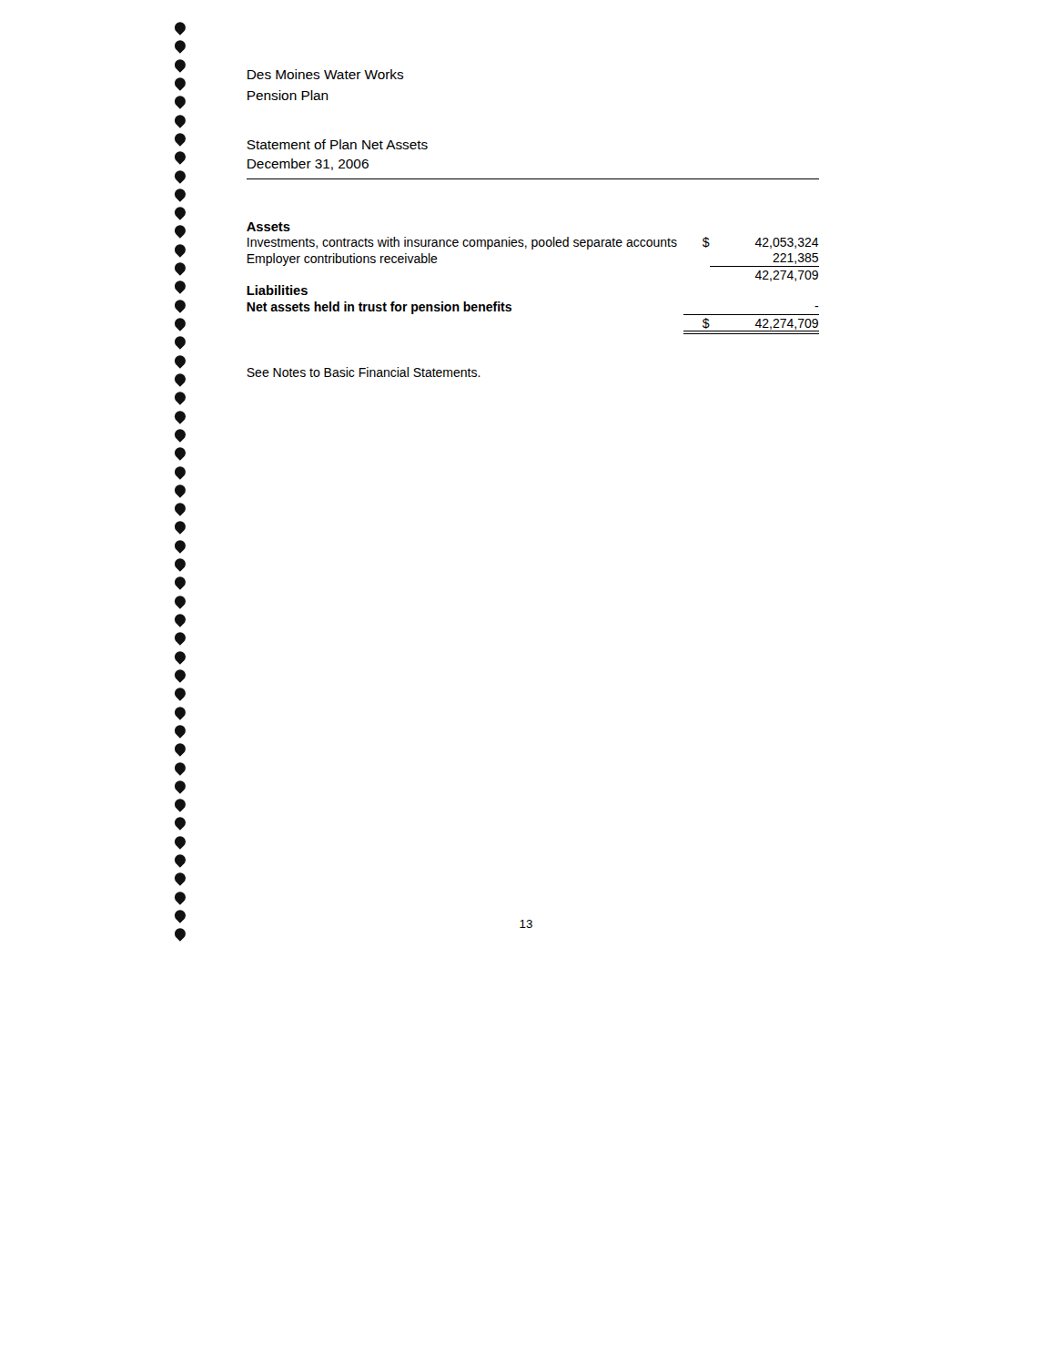Des Moines Water Works
Pension Plan
Statement of Plan Net Assets
December 31, 2006
| Assets | | |
| Investments, contracts with insurance companies, pooled separate accounts | $ | 42,053,324 |
| Employer contributions receivable | | 221,385 |
| | | 42,274,709 |
| Liabilities | | |
| Net assets held in trust for pension benefits | | - |
| | $ | 42,274,709 |
See Notes to Basic Financial Statements.
13